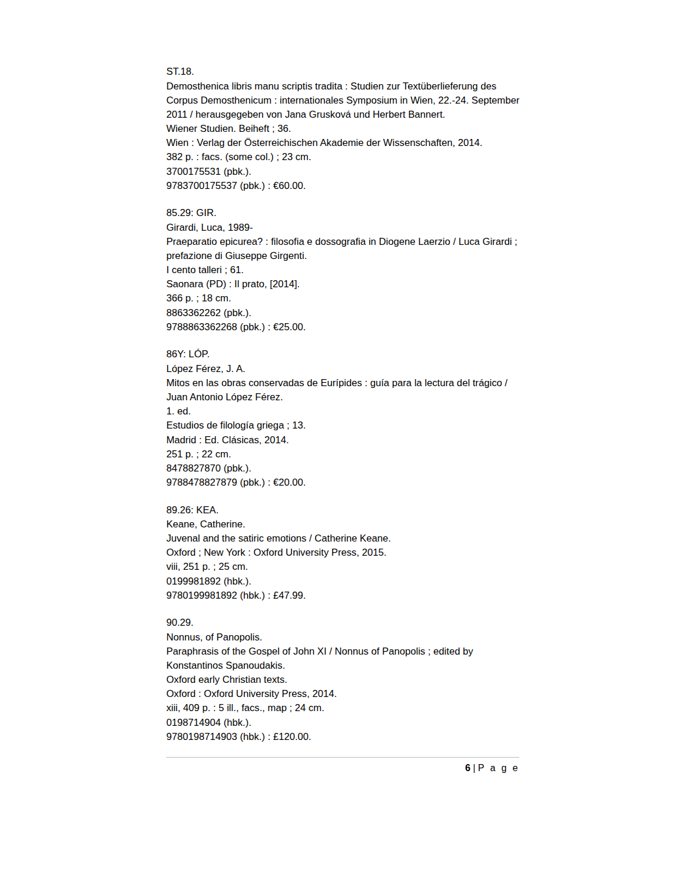ST.18.
Demosthenica libris manu scriptis tradita : Studien zur Textüberlieferung des Corpus Demosthenicum : internationales Symposium in Wien, 22.-24. September 2011 / herausgegeben von Jana Grusková und Herbert Bannert.
Wiener Studien. Beiheft ; 36.
Wien : Verlag der Österreichischen Akademie der Wissenschaften, 2014.
382 p. : facs. (some col.) ; 23 cm.
3700175531 (pbk.).
9783700175537 (pbk.) : €60.00.
85.29: GIR.
Girardi, Luca, 1989-
Praeparatio epicurea? : filosofia e dossografia in Diogene Laerzio / Luca Girardi ; prefazione di Giuseppe Girgenti.
I cento talleri ; 61.
Saonara (PD) : Il prato, [2014].
366 p. ; 18 cm.
8863362262 (pbk.).
9788863362268 (pbk.) : €25.00.
86Y: LÓP.
López Férez, J. A.
Mitos en las obras conservadas de Eurípides : guía para la lectura del trágico / Juan Antonio López Férez.
1. ed.
Estudios de filología griega ; 13.
Madrid : Ed. Clásicas, 2014.
251 p. ; 22 cm.
8478827870 (pbk.).
9788478827879 (pbk.) : €20.00.
89.26: KEA.
Keane, Catherine.
Juvenal and the satiric emotions / Catherine Keane.
Oxford ; New York : Oxford University Press, 2015.
viii, 251 p. ; 25 cm.
0199981892 (hbk.).
9780199981892 (hbk.) : £47.99.
90.29.
Nonnus, of Panopolis.
Paraphrasis of the Gospel of John XI / Nonnus of Panopolis ; edited by Konstantinos Spanoudakis.
Oxford early Christian texts.
Oxford : Oxford University Press, 2014.
xiii, 409 p. : 5 ill., facs., map ; 24 cm.
0198714904 (hbk.).
9780198714903 (hbk.) : £120.00.
6 | P a g e